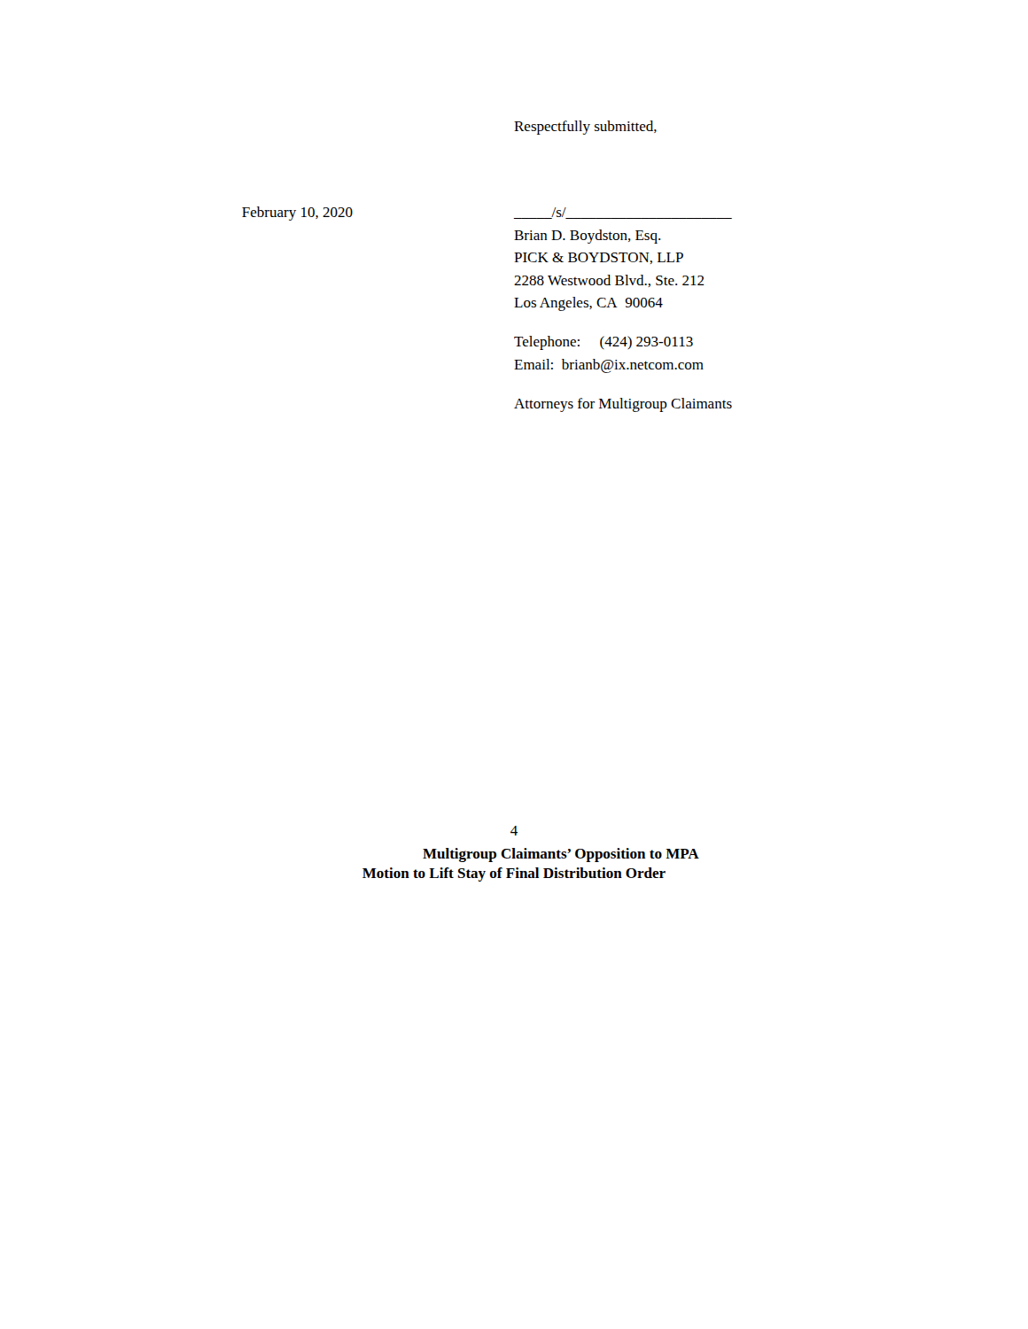Respectfully submitted,
February 10, 2020
_____/s/______________________
Brian D. Boydston, Esq.
PICK & BOYDSTON, LLP
2288 Westwood Blvd., Ste. 212
Los Angeles, CA 90064
Telephone: (424) 293-0113
Email: brianb@ix.netcom.com
Attorneys for Multigroup Claimants
4
Multigroup Claimants’ Opposition to MPA Motion to Lift Stay of Final Distribution Order